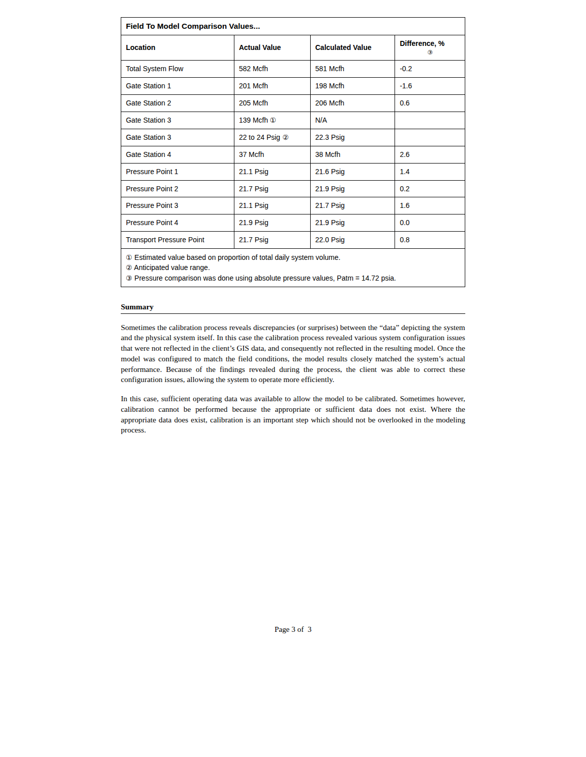| Field To Model Comparison Values... |
| Location | Actual Value | Calculated Value | Difference, % ③ |
| Total System Flow | 582 Mcfh | 581 Mcfh | -0.2 |
| Gate Station 1 | 201 Mcfh | 198 Mcfh | -1.6 |
| Gate Station 2 | 205 Mcfh | 206 Mcfh | 0.6 |
| Gate Station 3 | 139 Mcfh ① | N/A | |
| Gate Station 3 | 22 to 24 Psig ② | 22.3 Psig | |
| Gate Station 4 | 37 Mcfh | 38 Mcfh | 2.6 |
| Pressure Point 1 | 21.1 Psig | 21.6 Psig | 1.4 |
| Pressure Point 2 | 21.7 Psig | 21.9 Psig | 0.2 |
| Pressure Point 3 | 21.1 Psig | 21.7 Psig | 1.6 |
| Pressure Point 4 | 21.9 Psig | 21.9 Psig | 0.0 |
| Transport Pressure Point | 21.7 Psig | 22.0 Psig | 0.8 |
| ① Estimated value based on proportion of total daily system volume. ② Anticipated value range. ③ Pressure comparison was done using absolute pressure values, Patm = 14.72 psia. |
Summary
Sometimes the calibration process reveals discrepancies (or surprises) between the “data” depicting the system and the physical system itself. In this case the calibration process revealed various system configuration issues that were not reflected in the client’s GIS data, and consequently not reflected in the resulting model. Once the model was configured to match the field conditions, the model results closely matched the system’s actual performance. Because of the findings revealed during the process, the client was able to correct these configuration issues, allowing the system to operate more efficiently.
In this case, sufficient operating data was available to allow the model to be calibrated. Sometimes however, calibration cannot be performed because the appropriate or sufficient data does not exist. Where the appropriate data does exist, calibration is an important step which should not be overlooked in the modeling process.
Page 3 of 3